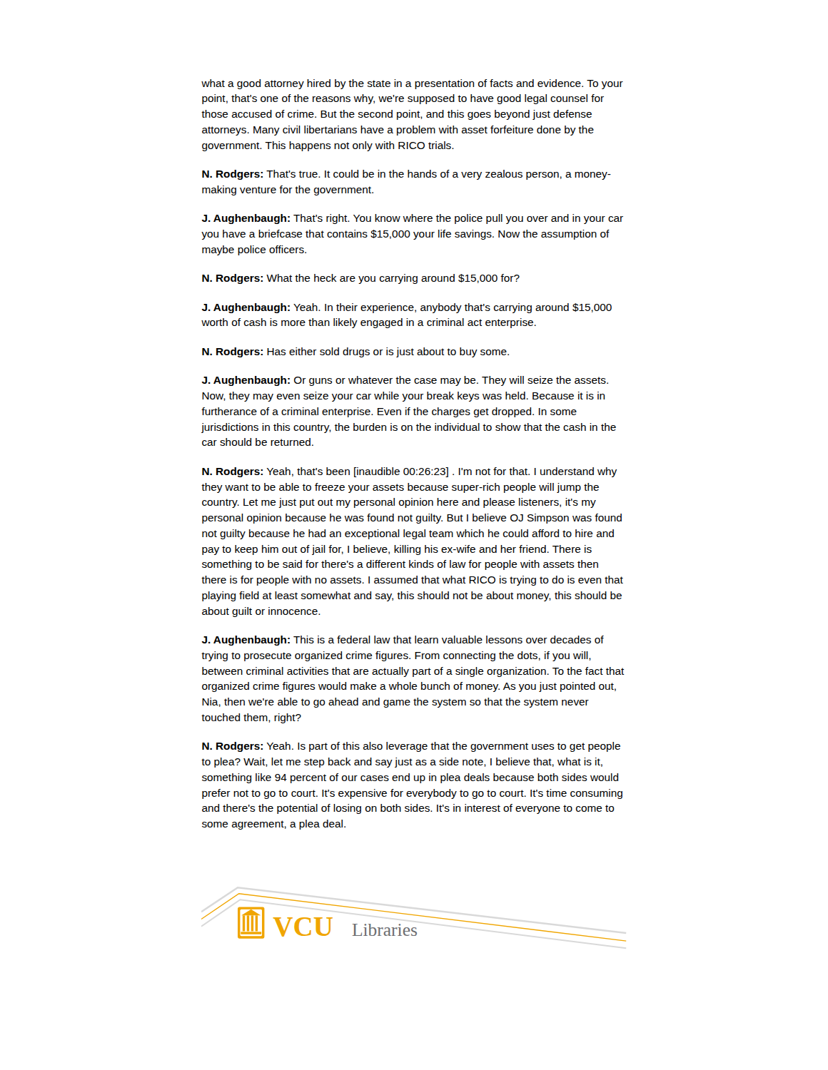what a good attorney hired by the state in a presentation of facts and evidence. To your point, that's one of the reasons why, we're supposed to have good legal counsel for those accused of crime. But the second point, and this goes beyond just defense attorneys. Many civil libertarians have a problem with asset forfeiture done by the government. This happens not only with RICO trials.
N. Rodgers: That's true. It could be in the hands of a very zealous person, a money-making venture for the government.
J. Aughenbaugh: That's right. You know where the police pull you over and in your car you have a briefcase that contains $15,000 your life savings. Now the assumption of maybe police officers.
N. Rodgers: What the heck are you carrying around $15,000 for?
J. Aughenbaugh: Yeah. In their experience, anybody that's carrying around $15,000 worth of cash is more than likely engaged in a criminal act enterprise.
N. Rodgers: Has either sold drugs or is just about to buy some.
J. Aughenbaugh: Or guns or whatever the case may be. They will seize the assets. Now, they may even seize your car while your break keys was held. Because it is in furtherance of a criminal enterprise. Even if the charges get dropped. In some jurisdictions in this country, the burden is on the individual to show that the cash in the car should be returned.
N. Rodgers: Yeah, that's been [inaudible 00:26:23] . I'm not for that. I understand why they want to be able to freeze your assets because super-rich people will jump the country. Let me just put out my personal opinion here and please listeners, it's my personal opinion because he was found not guilty. But I believe OJ Simpson was found not guilty because he had an exceptional legal team which he could afford to hire and pay to keep him out of jail for, I believe, killing his ex-wife and her friend. There is something to be said for there's a different kinds of law for people with assets then there is for people with no assets. I assumed that what RICO is trying to do is even that playing field at least somewhat and say, this should not be about money, this should be about guilt or innocence.
J. Aughenbaugh: This is a federal law that learn valuable lessons over decades of trying to prosecute organized crime figures. From connecting the dots, if you will, between criminal activities that are actually part of a single organization. To the fact that organized crime figures would make a whole bunch of money. As you just pointed out, Nia, then we're able to go ahead and game the system so that the system never touched them, right?
N. Rodgers: Yeah. Is part of this also leverage that the government uses to get people to plea? Wait, let me step back and say just as a side note, I believe that, what is it, something like 94 percent of our cases end up in plea deals because both sides would prefer not to go to court. It's expensive for everybody to go to court. It's time consuming and there's the potential of losing on both sides. It's in interest of everyone to come to some agreement, a plea deal.
VCU Libraries